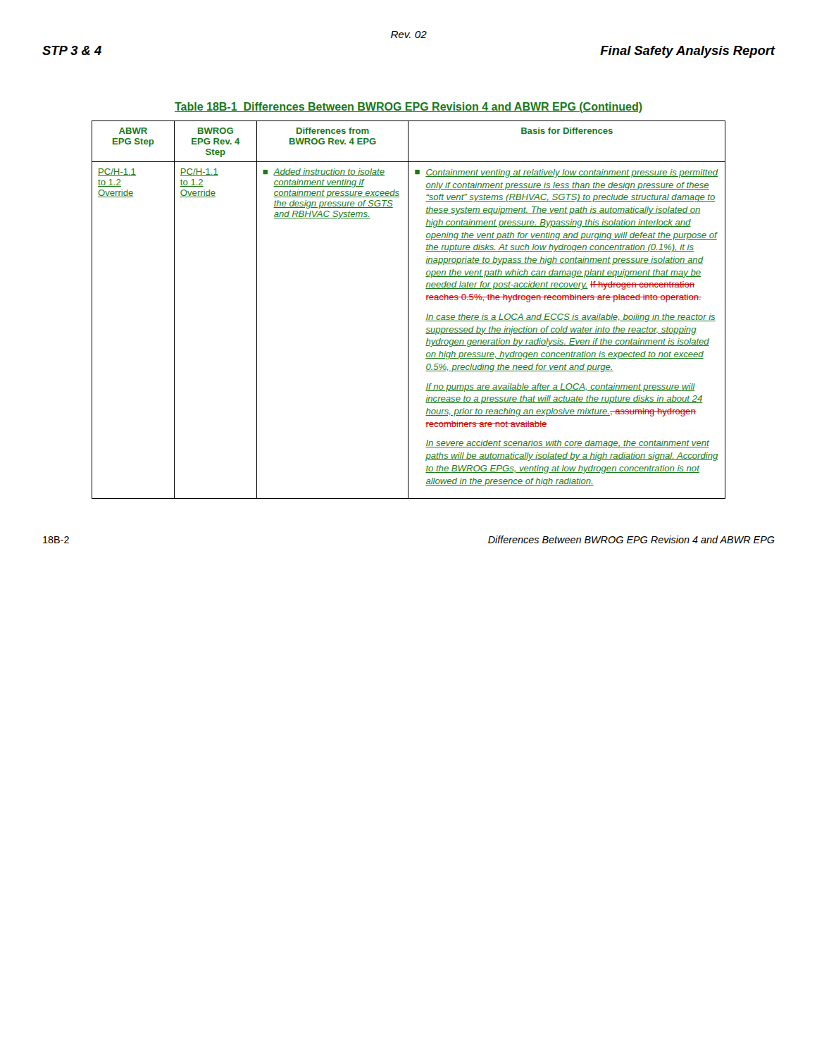Rev. 02
STP 3 & 4
Final Safety Analysis Report
Table 18B-1 Differences Between BWROG EPG Revision 4 and ABWR EPG (Continued)
| ABWR EPG Step | BWROG EPG Rev. 4 Step | Differences from BWROG Rev. 4 EPG | Basis for Differences |
| --- | --- | --- | --- |
| PC/H-1.1 to 1.2 Override | PC/H-1.1 to 1.2 Override | ■ Added instruction to isolate containment venting if containment pressure exceeds the design pressure of SGTS and RBHVAC Systems. | ■ Containment venting at relatively low containment pressure is permitted only if containment pressure is less than the design pressure of these “soft vent” systems (RBHVAC, SGTS) to preclude structural damage to these system equipment. The vent path is automatically isolated on high containment pressure. Bypassing this isolation interlock and opening the vent path for venting and purging will defeat the purpose of the rupture disks. At such low hydrogen concentration (0.1%), it is inappropriate to bypass the high containment pressure isolation and open the vent path which can damage plant equipment that may be needed later for post-accident recovery. If hydrogen concentration reaches 0.5%, the hydrogen recombiners are placed into operation. In case there is a LOCA and ECCS is available, boiling in the reactor is suppressed by the injection of cold water into the reactor, stopping hydrogen generation by radiolysis. Even if the containment is isolated on high pressure, hydrogen concentration is expected to not exceed 0.5%, precluding the need for vent and purge. If no pumps are available after a LOCA, containment pressure will increase to a pressure that will actuate the rupture disks in about 24 hours, prior to reaching an explosive mixture. , assuming hydrogen recombiners are not available In severe accident scenarios with core damage, the containment vent paths will be automatically isolated by a high radiation signal. According to the BWROG EPGs, venting at low hydrogen concentration is not allowed in the presence of high radiation. |
18B-2
Differences Between BWROG EPG Revision 4 and ABWR EPG